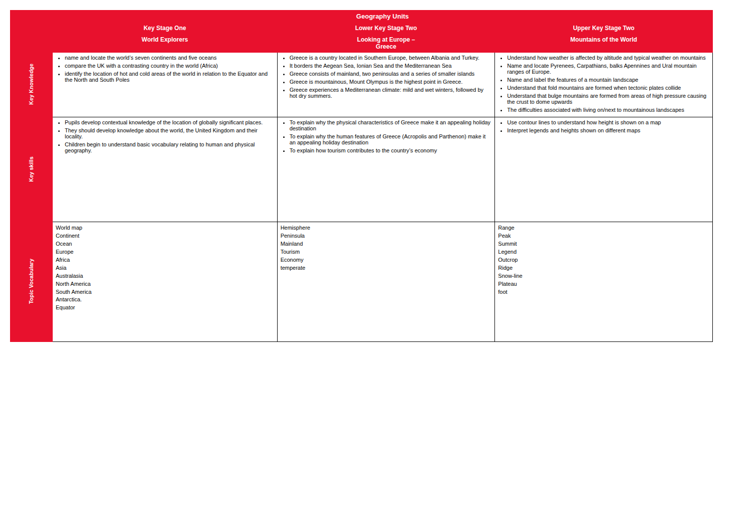| | Geography Units |
| | Key Stage One | Lower Key Stage Two | Upper Key Stage Two |
| | World Explorers | Looking at Europe – Greece | Mountains of the World |
| Key Knowledge | name and locate the world’s seven continents and five oceans compare the UK with a contrasting country in the world (Africa) identify the location of hot and cold areas of the world in relation to the Equator and the North and South Poles | Greece is a country located in Southern Europe, between Albania and Turkey. It borders the Aegean Sea, Ionian Sea and the Mediterranean Sea Greece consists of mainland, two peninsulas and a series of smaller islands Greece is mountainous, Mount Olympus is the highest point in Greece. Greece experiences a Mediterranean climate: mild and wet winters, followed by hot dry summers. | Understand how weather is affected by altitude and typical weather on mountains Name and locate Pyrenees, Carpathians, balks Apennines and Ural mountain ranges of Europe. Name and label the features of a mountain landscape Understand that fold mountains are formed when tectonic plates collide Understand that bulge mountains are formed from areas of high pressure causing the crust to dome upwards The difficulties associated with living on/next to mountainous landscapes |
| Key skills | Pupils develop contextual knowledge of the location of globally significant places. They should develop knowledge about the world, the United Kingdom and their locality. Children begin to understand basic vocabulary relating to human and physical geography. | To explain why the physical characteristics of Greece make it an appealing holiday destination To explain why the human features of Greece (Acropolis and Parthenon) make it an appealing holiday destination To explain how tourism contributes to the country’s economy | Use contour lines to understand how height is shown on a map Interpret legends and heights shown on different maps |
| Topic Vocabulary | World map Continent Ocean Europe Africa Asia Australasia North America South America Antarctica. Equator | Hemisphere Peninsula Mainland Tourism Economy temperate | Range Peak Summit Legend Outcrop Ridge Snow-line Plateau foot |